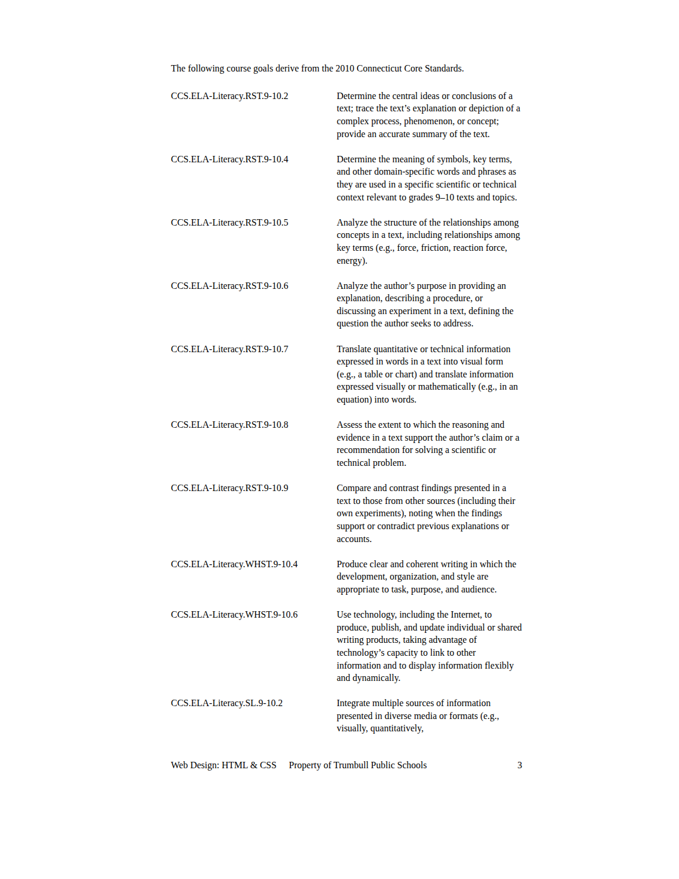The following course goals derive from the 2010 Connecticut Core Standards.
| CCS.ELA-Literacy.RST.9-10.2 | Determine the central ideas or conclusions of a text; trace the text’s explanation or depiction of a complex process, phenomenon, or concept; provide an accurate summary of the text. |
| CCS.ELA-Literacy.RST.9-10.4 | Determine the meaning of symbols, key terms, and other domain-specific words and phrases as they are used in a specific scientific or technical context relevant to grades 9–10 texts and topics. |
| CCS.ELA-Literacy.RST.9-10.5 | Analyze the structure of the relationships among concepts in a text, including relationships among key terms (e.g., force, friction, reaction force, energy). |
| CCS.ELA-Literacy.RST.9-10.6 | Analyze the author’s purpose in providing an explanation, describing a procedure, or discussing an experiment in a text, defining the question the author seeks to address. |
| CCS.ELA-Literacy.RST.9-10.7 | Translate quantitative or technical information expressed in words in a text into visual form (e.g., a table or chart) and translate information expressed visually or mathematically (e.g., in an equation) into words. |
| CCS.ELA-Literacy.RST.9-10.8 | Assess the extent to which the reasoning and evidence in a text support the author’s claim or a recommendation for solving a scientific or technical problem. |
| CCS.ELA-Literacy.RST.9-10.9 | Compare and contrast findings presented in a text to those from other sources (including their own experiments), noting when the findings support or contradict previous explanations or accounts. |
| CCS.ELA-Literacy.WHST.9-10.4 | Produce clear and coherent writing in which the development, organization, and style are appropriate to task, purpose, and audience. |
| CCS.ELA-Literacy.WHST.9-10.6 | Use technology, including the Internet, to produce, publish, and update individual or shared writing products, taking advantage of technology’s capacity to link to other information and to display information flexibly and dynamically. |
| CCS.ELA-Literacy.SL.9-10.2 | Integrate multiple sources of information presented in diverse media or formats (e.g., visually, quantitatively, |
Web Design: HTML & CSS
Property of Trumbull Public Schools
3